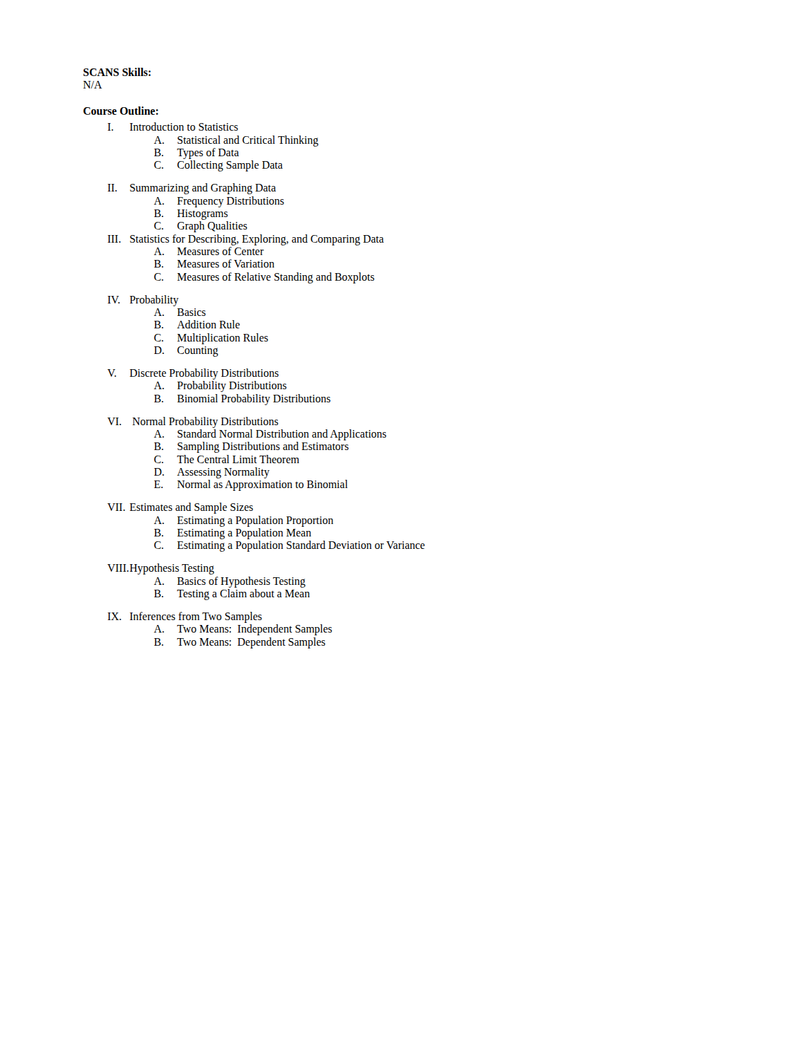SCANS Skills:
N/A
Course Outline:
I.
Introduction to Statistics
A. Statistical and Critical Thinking
B. Types of Data
C. Collecting Sample Data
II.
Summarizing and Graphing Data
A. Frequency Distributions
B. Histograms
C. Graph Qualities
III.
Statistics for Describing, Exploring, and Comparing Data
A. Measures of Center
B. Measures of Variation
C. Measures of Relative Standing and Boxplots
IV.
Probability
A. Basics
B. Addition Rule
C. Multiplication Rules
D. Counting
V.
Discrete Probability Distributions
A. Probability Distributions
B. Binomial Probability Distributions
VI.
Normal Probability Distributions
A. Standard Normal Distribution and Applications
B. Sampling Distributions and Estimators
C. The Central Limit Theorem
D. Assessing Normality
E. Normal as Approximation to Binomial
VII.
Estimates and Sample Sizes
A. Estimating a Population Proportion
B. Estimating a Population Mean
C. Estimating a Population Standard Deviation or Variance
VIII.
Hypothesis Testing
A. Basics of Hypothesis Testing
B. Testing a Claim about a Mean
IX.
Inferences from Two Samples
A. Two Means: Independent Samples
B. Two Means: Dependent Samples